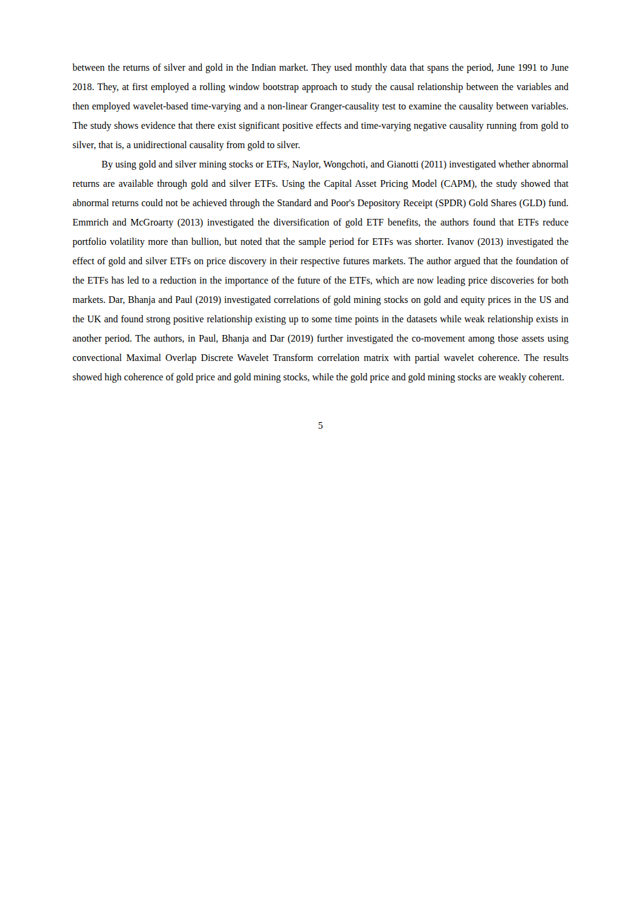between the returns of silver and gold in the Indian market. They used monthly data that spans the period, June 1991 to June 2018. They, at first employed a rolling window bootstrap approach to study the causal relationship between the variables and then employed wavelet-based time-varying and a non-linear Granger-causality test to examine the causality between variables. The study shows evidence that there exist significant positive effects and time-varying negative causality running from gold to silver, that is, a unidirectional causality from gold to silver.
By using gold and silver mining stocks or ETFs, Naylor, Wongchoti, and Gianotti (2011) investigated whether abnormal returns are available through gold and silver ETFs. Using the Capital Asset Pricing Model (CAPM), the study showed that abnormal returns could not be achieved through the Standard and Poor's Depository Receipt (SPDR) Gold Shares (GLD) fund. Emmrich and McGroarty (2013) investigated the diversification of gold ETF benefits, the authors found that ETFs reduce portfolio volatility more than bullion, but noted that the sample period for ETFs was shorter. Ivanov (2013) investigated the effect of gold and silver ETFs on price discovery in their respective futures markets. The author argued that the foundation of the ETFs has led to a reduction in the importance of the future of the ETFs, which are now leading price discoveries for both markets. Dar, Bhanja and Paul (2019) investigated correlations of gold mining stocks on gold and equity prices in the US and the UK and found strong positive relationship existing up to some time points in the datasets while weak relationship exists in another period. The authors, in Paul, Bhanja and Dar (2019) further investigated the co-movement among those assets using convectional Maximal Overlap Discrete Wavelet Transform correlation matrix with partial wavelet coherence. The results showed high coherence of gold price and gold mining stocks, while the gold price and gold mining stocks are weakly coherent.
5